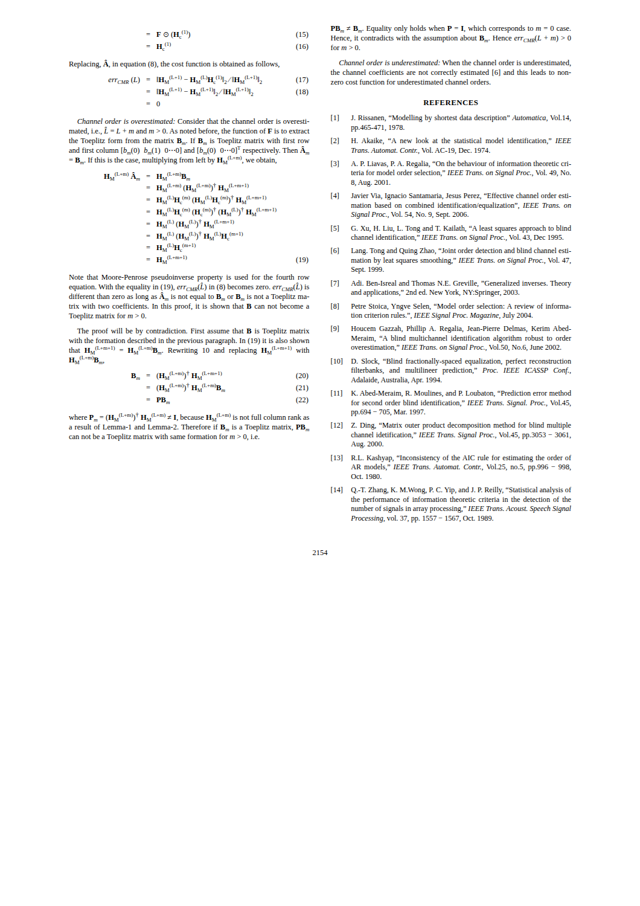| | = | F ⊙ ( H c (1) ) | (15) |
| | = | H c (1) | (16) |
Replacing, Â, in equation (8), the cost function is obtained as follows,
| err CMR ( L ) | = | ‖ H M (L+1) − H M (L) H c (1) ‖ 2 ∕ ‖ H M (L+1) ‖ 2 | (17) |
| | = | ‖ H M (L+1) − H M (L+1) ‖ 2 ∕ ‖ H M (L+1) ‖ 2 | (18) |
| | = | 0 | |
Channel order is overestimated: Consider that the channel order is overestimated, i.e., L̂ = L + m and m > 0. As noted before, the function of F is to extract the Toeplitz form from the matrix Bm. If Bm is Toeplitz matrix with first row and first column [bm(0) bm(1) 0⋯0] and [bm(0) 0⋯0]T respectively. Then Âm = Bm. If this is the case, multiplying from left by HM(L+m), we obtain,
| H M (L+m) Â m | = | H M (L+m) B m | |
| | = | H M (L+m) ( H M (L+m) ) † H M (L+m+1) | |
| | = | H M (L) H c (m) ( H M (L) H c (m) ) † H M (L+m+1) | |
| | = | H M (L) H c (m) ( H c (m) ) † ( H M (L) ) † H M (L+m+1) | |
| | = | H M (L) ( H M (L) ) † H M (L+m+1) | |
| | = | H M (L) ( H M (L) ) † H M (L) H c (m+1) | |
| | = | H M (L) H c (m+1) | |
| | = | H M (L+m+1) | (19) |
Note that Moore-Penrose pseudoinverse property is used for the fourth row equation. With the equality in (19), errCMR(L̂) in (8) becomes zero. errCMR(L̂) is different than zero as long as Âm is not equal to Bm or Bm is not a Toeplitz matrix with two coefficients. In this proof, it is shown that B can not become a Toeplitz matrix for m > 0.
The proof will be by contradiction. First assume that B is Toeplitz matrix with the formation described in the previous paragraph. In (19) it is also shown that HM(L+m+1) = HM(L+m)Bm. Rewriting 10 and replacing HM(L+m+1) with HM(L+m)Bm,
| B m | = | ( H M (L+m) ) † H M (L+m+1) | (20) |
| | = | ( H M (L+m) ) † H M (L+m) B m | (21) |
| | = | PB m | (22) |
where Pm = (HM(L+m))† HM(L+m) ≠ I, because HM(L+m) is not full column rank as a result of Lemma-1 and Lemma-2. Therefore if Bm is a Toeplitz matrix, PBm can not be a Toeplitz matrix with same formation for m > 0, i.e.
PBm ≠ Bm. Equality only holds when P = I, which corresponds to m = 0 case. Hence, it contradicts with the assumption about Bm. Hence errCMR(L + m) > 0 for m > 0.
Channel order is underestimated: When the channel order is underestimated, the channel coefficients are not correctly estimated [6] and this leads to nonzero cost function for underestimated channel orders.
REFERENCES
[1] J. Rissanen, “Modelling by shortest data description” Automatica, Vol.14, pp.465-471, 1978.
[2] H. Akaike, “A new look at the statistical model identification,” IEEE Trans. Automat. Contr., Vol. AC-19, Dec. 1974.
[3] A. P. Liavas, P. A. Regalia, “On the behaviour of information theoretic criteria for model order selection,” IEEE Trans. on Signal Proc., Vol. 49, No. 8, Aug. 2001.
[4] Javier Via, Ignacio Santamaria, Jesus Perez, “Effective channel order estimation based on combined identification/equalization”, IEEE Trans. on Signal Proc., Vol. 54, No. 9, Sept. 2006.
[5] G. Xu, H. Liu, L. Tong and T. Kailath, “A least squares approach to blind channel identification,” IEEE Trans. on Signal Proc., Vol. 43, Dec 1995.
[6] Lang. Tong and Quing Zhao, “Joint order detection and blind channel estimation by leat squares smoothing,” IEEE Trans. on Signal Proc., Vol. 47, Sept. 1999.
[7] Adi. Ben-Isreal and Thomas N.E. Greville, ”Generalized inverses. Theory and applications,” 2nd ed. New York, NY:Springer, 2003.
[8] Petre Stoica, Yngve Selen, “Model order selection: A review of information criterion rules.”, IEEE Signal Proc. Magazine, July 2004.
[9] Houcem Gazzah, Phillip A. Regalia, Jean-Pierre Delmas, Kerim Abed-Meraim, “A blind multichannel identification algorithm robust to order overestimation,” IEEE Trans. on Signal Proc., Vol.50, No.6, June 2002.
[10] D. Slock, “Blind fractionally-spaced equalization, perfect reconstruction filterbanks, and multilineer prediction,” Proc. IEEE ICASSP Conf., Adalaide, Australia, Apr. 1994.
[11] K. Abed-Meraim, R. Moulines, and P. Loubaton, “Prediction error method for second order blind identification,” IEEE Trans. Signal. Proc., Vol.45, pp.694 − 705, Mar. 1997.
[12] Z. Ding, “Matrix outer product decomposition method for blind multiple channel idetification,” IEEE Trans. Signal Proc., Vol.45, pp.3053 − 3061, Aug. 2000.
[13] R.L. Kashyap, “Inconsistency of the AIC rule for estimating the order of AR models,” IEEE Trans. Automat. Contr., Vol.25, no.5, pp.996 − 998, Oct. 1980.
[14] Q.-T. Zhang, K. M.Wong, P. C. Yip, and J. P. Reilly, “Statistical analysis of the performance of information theoretic criteria in the detection of the number of signals in array processing,” IEEE Trans. Acoust. Speech Signal Processing, vol. 37, pp. 1557 − 1567, Oct. 1989.
2154